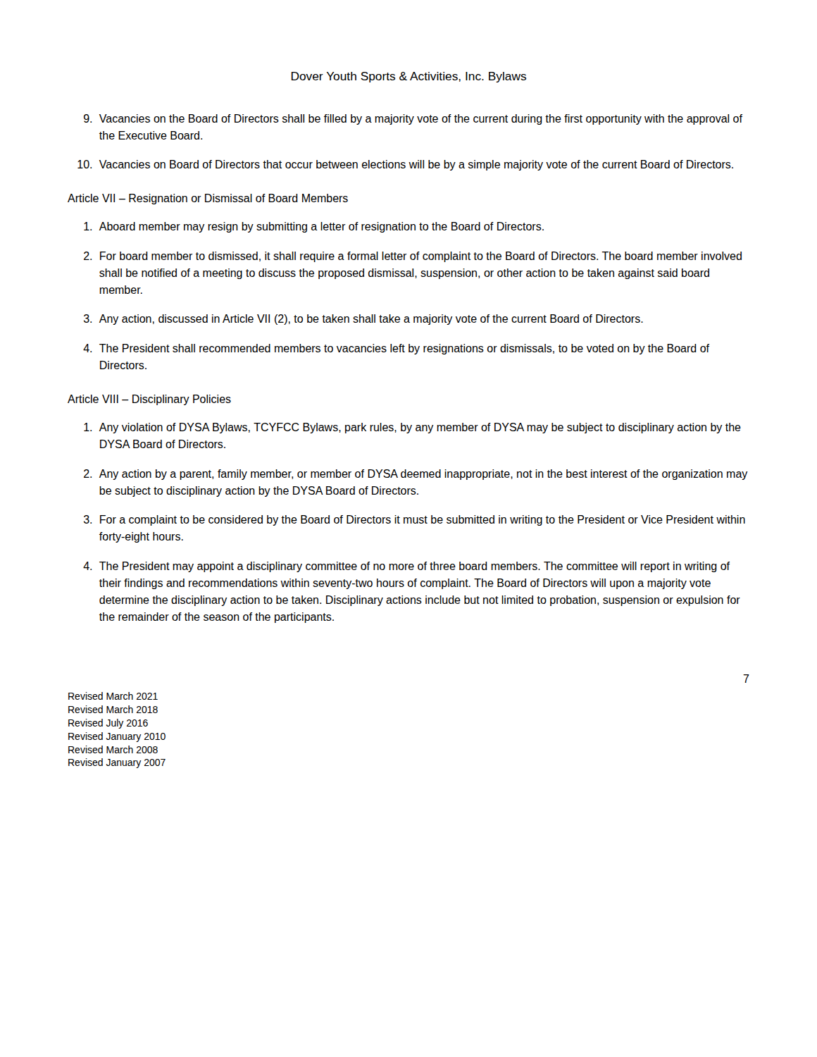Dover Youth Sports & Activities, Inc. Bylaws
Vacancies on the Board of Directors shall be filled by a majority vote of the current during the first opportunity with the approval of the Executive Board.
Vacancies on Board of Directors that occur between elections will be by a simple majority vote of the current Board of Directors.
Article VII – Resignation or Dismissal of Board Members
Aboard member may resign by submitting a letter of resignation to the Board of Directors.
For board member to dismissed, it shall require a formal letter of complaint to the Board of Directors. The board member involved shall be notified of a meeting to discuss the proposed dismissal, suspension, or other action to be taken against said board member.
Any action, discussed in Article VII (2), to be taken shall take a majority vote of the current Board of Directors.
The President shall recommended members to vacancies left by resignations or dismissals, to be voted on by the Board of Directors.
Article VIII – Disciplinary Policies
Any violation of DYSA Bylaws, TCYFCC Bylaws, park rules, by any member of DYSA may be subject to disciplinary action by the DYSA Board of Directors.
Any action by a parent, family member, or member of DYSA deemed inappropriate, not in the best interest of the organization may be subject to disciplinary action by the DYSA Board of Directors.
For a complaint to be considered by the Board of Directors it must be submitted in writing to the President or Vice President within forty-eight hours.
The President may appoint a disciplinary committee of no more of three board members. The committee will report in writing of their findings and recommendations within seventy-two hours of complaint. The Board of Directors will upon a majority vote determine the disciplinary action to be taken. Disciplinary actions include but not limited to probation, suspension or expulsion for the remainder of the season of the participants.
7
Revised March 2021
Revised March 2018
Revised July 2016
Revised January 2010
Revised March 2008
Revised January 2007